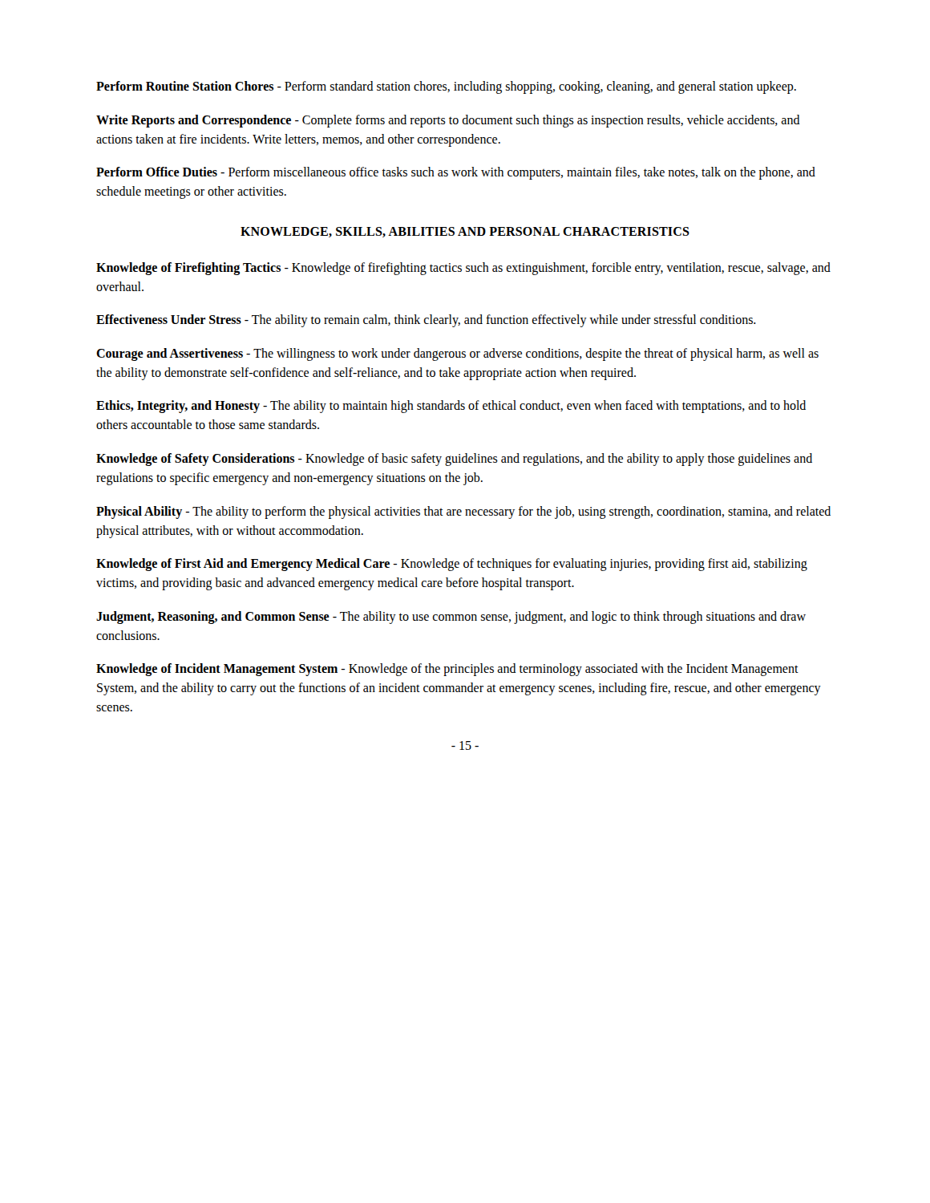Perform Routine Station Chores - Perform standard station chores, including shopping, cooking, cleaning, and general station upkeep.
Write Reports and Correspondence - Complete forms and reports to document such things as inspection results, vehicle accidents, and actions taken at fire incidents. Write letters, memos, and other correspondence.
Perform Office Duties - Perform miscellaneous office tasks such as work with computers, maintain files, take notes, talk on the phone, and schedule meetings or other activities.
KNOWLEDGE, SKILLS, ABILITIES AND PERSONAL CHARACTERISTICS
Knowledge of Firefighting Tactics - Knowledge of firefighting tactics such as extinguishment, forcible entry, ventilation, rescue, salvage, and overhaul.
Effectiveness Under Stress - The ability to remain calm, think clearly, and function effectively while under stressful conditions.
Courage and Assertiveness - The willingness to work under dangerous or adverse conditions, despite the threat of physical harm, as well as the ability to demonstrate self-confidence and self-reliance, and to take appropriate action when required.
Ethics, Integrity, and Honesty - The ability to maintain high standards of ethical conduct, even when faced with temptations, and to hold others accountable to those same standards.
Knowledge of Safety Considerations - Knowledge of basic safety guidelines and regulations, and the ability to apply those guidelines and regulations to specific emergency and non-emergency situations on the job.
Physical Ability - The ability to perform the physical activities that are necessary for the job, using strength, coordination, stamina, and related physical attributes, with or without accommodation.
Knowledge of First Aid and Emergency Medical Care - Knowledge of techniques for evaluating injuries, providing first aid, stabilizing victims, and providing basic and advanced emergency medical care before hospital transport.
Judgment, Reasoning, and Common Sense - The ability to use common sense, judgment, and logic to think through situations and draw conclusions.
Knowledge of Incident Management System - Knowledge of the principles and terminology associated with the Incident Management System, and the ability to carry out the functions of an incident commander at emergency scenes, including fire, rescue, and other emergency scenes.
- 15 -